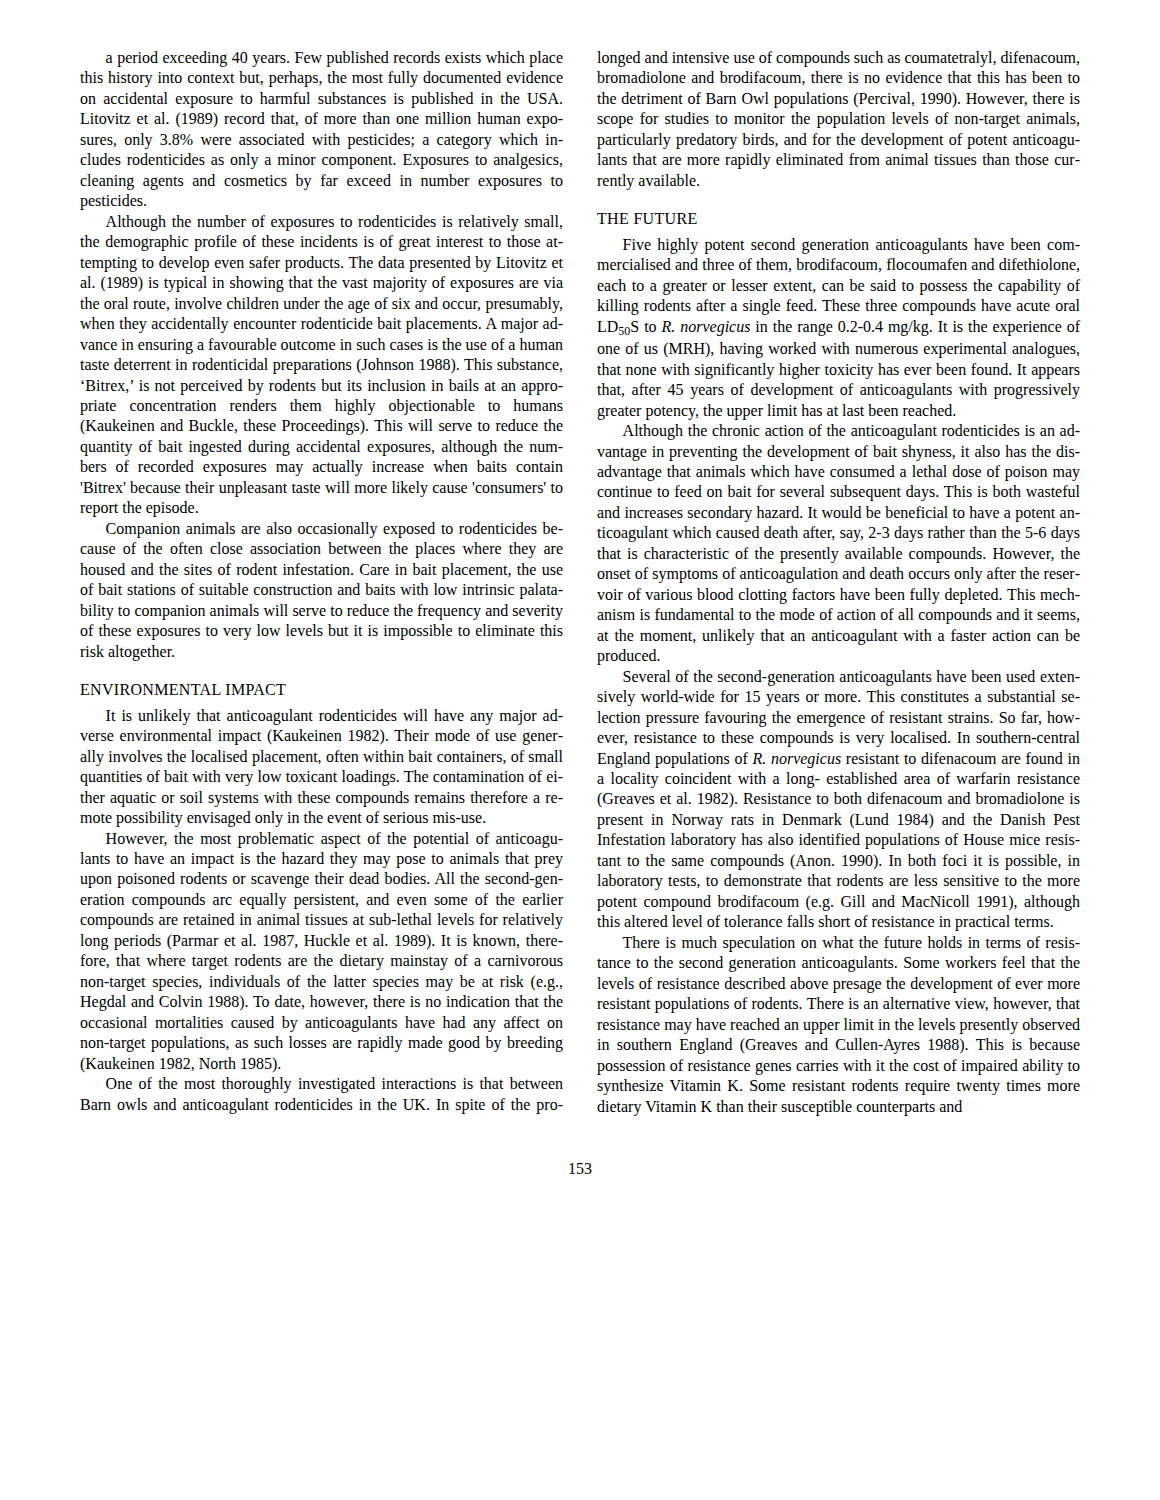a period exceeding 40 years. Few published records exists which place this history into context but, perhaps, the most fully documented evidence on accidental exposure to harmful substances is published in the USA. Litovitz et al. (1989) record that, of more than one million human exposures, only 3.8% were associated with pesticides; a category which includes rodenticides as only a minor component. Exposures to analgesics, cleaning agents and cosmetics by far exceed in number exposures to pesticides.
Although the number of exposures to rodenticides is relatively small, the demographic profile of these incidents is of great interest to those attempting to develop even safer products. The data presented by Litovitz et al. (1989) is typical in showing that the vast majority of exposures are via the oral route, involve children under the age of six and occur, presumably, when they accidentally encounter rodenticide bait placements. A major advance in ensuring a favourable outcome in such cases is the use of a human taste deterrent in rodenticidal preparations (Johnson 1988). This substance, ‘Bitrex,’ is not perceived by rodents but its inclusion in bails at an appropriate concentration renders them highly objectionable to humans (Kaukeinen and Buckle, these Proceedings). This will serve to reduce the quantity of bait ingested during accidental exposures, although the numbers of recorded exposures may actually increase when baits contain 'Bitrex' because their unpleasant taste will more likely cause 'consumers' to report the episode.
Companion animals are also occasionally exposed to rodenticides because of the often close association between the places where they are housed and the sites of rodent infestation. Care in bait placement, the use of bait stations of suitable construction and baits with low intrinsic palatability to companion animals will serve to reduce the frequency and severity of these exposures to very low levels but it is impossible to eliminate this risk altogether.
Environmental Impact
It is unlikely that anticoagulant rodenticides will have any major adverse environmental impact (Kaukeinen 1982). Their mode of use generally involves the localised placement, often within bait containers, of small quantities of bait with very low toxicant loadings. The contamination of either aquatic or soil systems with these compounds remains therefore a remote possibility envisaged only in the event of serious mis-use.
However, the most problematic aspect of the potential of anticoagulants to have an impact is the hazard they may pose to animals that prey upon poisoned rodents or scavenge their dead bodies. All the second-generation compounds arc equally persistent, and even some of the earlier compounds are retained in animal tissues at sub-lethal levels for relatively long periods (Parmar et al. 1987, Huckle et al. 1989). It is known, therefore, that where target rodents are the dietary mainstay of a carnivorous non-target species, individuals of the latter species may be at risk (e.g., Hegdal and Colvin 1988). To date, however, there is no indication that the occasional mortalities caused by anticoagulants have had any affect on non-target populations, as such losses are rapidly made good by breeding (Kaukeinen 1982, North 1985).
One of the most thoroughly investigated interactions is that between Barn owls and anticoagulant rodenticides in the UK. In spite of the prolonged and intensive use of compounds such as coumatetralyl, difenacoum, bromadiolone and brodifacoum, there is no evidence that this has been to the detriment of Barn Owl populations (Percival, 1990). However, there is scope for studies to monitor the population levels of non-target animals, particularly predatory birds, and for the development of potent anticoagulants that are more rapidly eliminated from animal tissues than those currently available.
The Future
Five highly potent second generation anticoagulants have been commercialised and three of them, brodifacoum, flocoumafen and difethiolone, each to a greater or lesser extent, can be said to possess the capability of killing rodents after a single feed. These three compounds have acute oral LD50S to R. norvegicus in the range 0.2-0.4 mg/kg. It is the experience of one of us (MRH), having worked with numerous experimental analogues, that none with significantly higher toxicity has ever been found. It appears that, after 45 years of development of anticoagulants with progressively greater potency, the upper limit has at last been reached.
Although the chronic action of the anticoagulant rodenticides is an advantage in preventing the development of bait shyness, it also has the disadvantage that animals which have consumed a lethal dose of poison may continue to feed on bait for several subsequent days. This is both wasteful and increases secondary hazard. It would be beneficial to have a potent anticoagulant which caused death after, say, 2-3 days rather than the 5-6 days that is characteristic of the presently available compounds. However, the onset of symptoms of anticoagulation and death occurs only after the reservoir of various blood clotting factors have been fully depleted. This mechanism is fundamental to the mode of action of all compounds and it seems, at the moment, unlikely that an anticoagulant with a faster action can be produced.
Several of the second-generation anticoagulants have been used extensively world-wide for 15 years or more. This constitutes a substantial selection pressure favouring the emergence of resistant strains. So far, however, resistance to these compounds is very localised. In southern-central England populations of R. norvegicus resistant to difenacoum are found in a locality coincident with a long- established area of warfarin resistance (Greaves et al. 1982). Resistance to both difenacoum and bromadiolone is present in Norway rats in Denmark (Lund 1984) and the Danish Pest Infestation laboratory has also identified populations of House mice resistant to the same compounds (Anon. 1990). In both foci it is possible, in laboratory tests, to demonstrate that rodents are less sensitive to the more potent compound brodifacoum (e.g. Gill and MacNicoll 1991), although this altered level of tolerance falls short of resistance in practical terms.
There is much speculation on what the future holds in terms of resistance to the second generation anticoagulants. Some workers feel that the levels of resistance described above presage the development of ever more resistant populations of rodents. There is an alternative view, however, that resistance may have reached an upper limit in the levels presently observed in southern England (Greaves and Cullen-Ayres 1988). This is because possession of resistance genes carries with it the cost of impaired ability to synthesize Vitamin K. Some resistant rodents require twenty times more dietary Vitamin K than their susceptible counterparts and
153